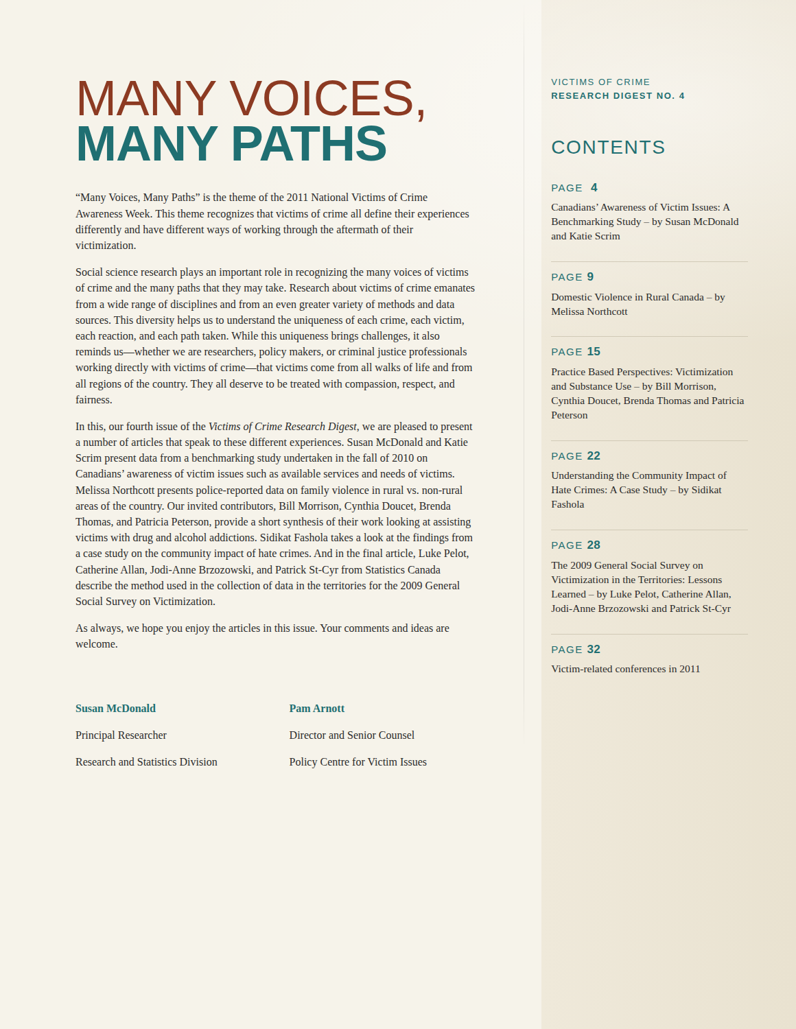Many Voices,Many Paths
“Many Voices, Many Paths” is the theme of the 2011 National Victims of Crime Awareness Week. This theme recognizes that victims of crime all define their experiences differently and have different ways of working through the aftermath of their victimization.
Social science research plays an important role in recognizing the many voices of victims of crime and the many paths that they may take. Research about victims of crime emanates from a wide range of disciplines and from an even greater variety of methods and data sources. This diversity helps us to understand the uniqueness of each crime, each victim, each reaction, and each path taken. While this uniqueness brings challenges, it also reminds us—whether we are researchers, policy makers, or criminal justice professionals working directly with victims of crime—that victims come from all walks of life and from all regions of the country. They all deserve to be treated with compassion, respect, and fairness.
In this, our fourth issue of the Victims of Crime Research Digest, we are pleased to present a number of articles that speak to these different experiences. Susan McDonald and Katie Scrim present data from a benchmarking study undertaken in the fall of 2010 on Canadians’ awareness of victim issues such as available services and needs of victims. Melissa Northcott presents police-reported data on family violence in rural vs. non-rural areas of the country. Our invited contributors, Bill Morrison, Cynthia Doucet, Brenda Thomas, and Patricia Peterson, provide a short synthesis of their work looking at assisting victims with drug and alcohol addictions. Sidikat Fashola takes a look at the findings from a case study on the community impact of hate crimes. And in the final article, Luke Pelot, Catherine Allan, Jodi-Anne Brzozowski, and Patrick St-Cyr from Statistics Canada describe the method used in the collection of data in the territories for the 2009 General Social Survey on Victimization.
As always, we hope you enjoy the articles in this issue. Your comments and ideas are welcome.
Susan McDonald
Principal Researcher
Research and Statistics Division
Pam Arnott
Director and Senior Counsel
Policy Centre for Victim Issues
Victims of Crime Research Digest No. 4
Contents
Page 4
Canadians’ Awareness of Victim Issues: A Benchmarking Study – by Susan McDonald and Katie Scrim
Page 9
Domestic Violence in Rural Canada – by Melissa Northcott
Page 15
Practice Based Perspectives: Victimization and Substance Use – by Bill Morrison, Cynthia Doucet, Brenda Thomas and Patricia Peterson
Page 22
Understanding the Community Impact of Hate Crimes: A Case Study – by Sidikat Fashola
Page 28
The 2009 General Social Survey on Victimization in the Territories: Lessons Learned – by Luke Pelot, Catherine Allan, Jodi-Anne Brzozowski and Patrick St-Cyr
Page 32
Victim-related conferences in 2011